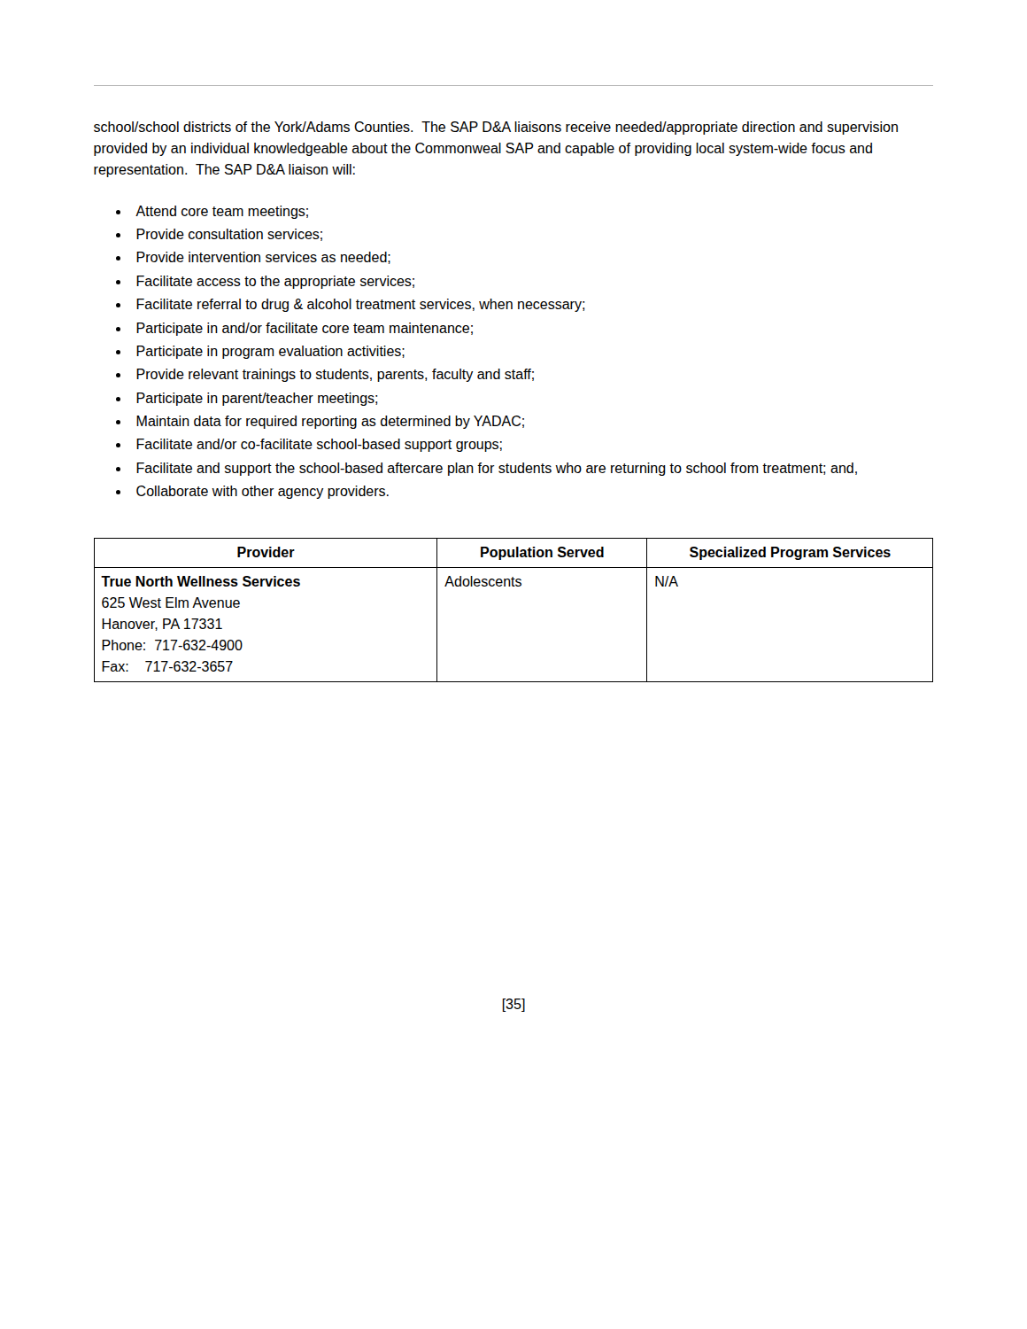school/school districts of the York/Adams Counties. The SAP D&A liaisons receive needed/appropriate direction and supervision provided by an individual knowledgeable about the Commonweal SAP and capable of providing local system-wide focus and representation. The SAP D&A liaison will:
Attend core team meetings;
Provide consultation services;
Provide intervention services as needed;
Facilitate access to the appropriate services;
Facilitate referral to drug & alcohol treatment services, when necessary;
Participate in and/or facilitate core team maintenance;
Participate in program evaluation activities;
Provide relevant trainings to students, parents, faculty and staff;
Participate in parent/teacher meetings;
Maintain data for required reporting as determined by YADAC;
Facilitate and/or co-facilitate school-based support groups;
Facilitate and support the school-based aftercare plan for students who are returning to school from treatment; and,
Collaborate with other agency providers.
| Provider | Population Served | Specialized Program Services |
| --- | --- | --- |
| True North Wellness Services 625 West Elm Avenue Hanover, PA 17331 Phone: 717-632-4900 Fax: 717-632-3657 | Adolescents | N/A |
[35]